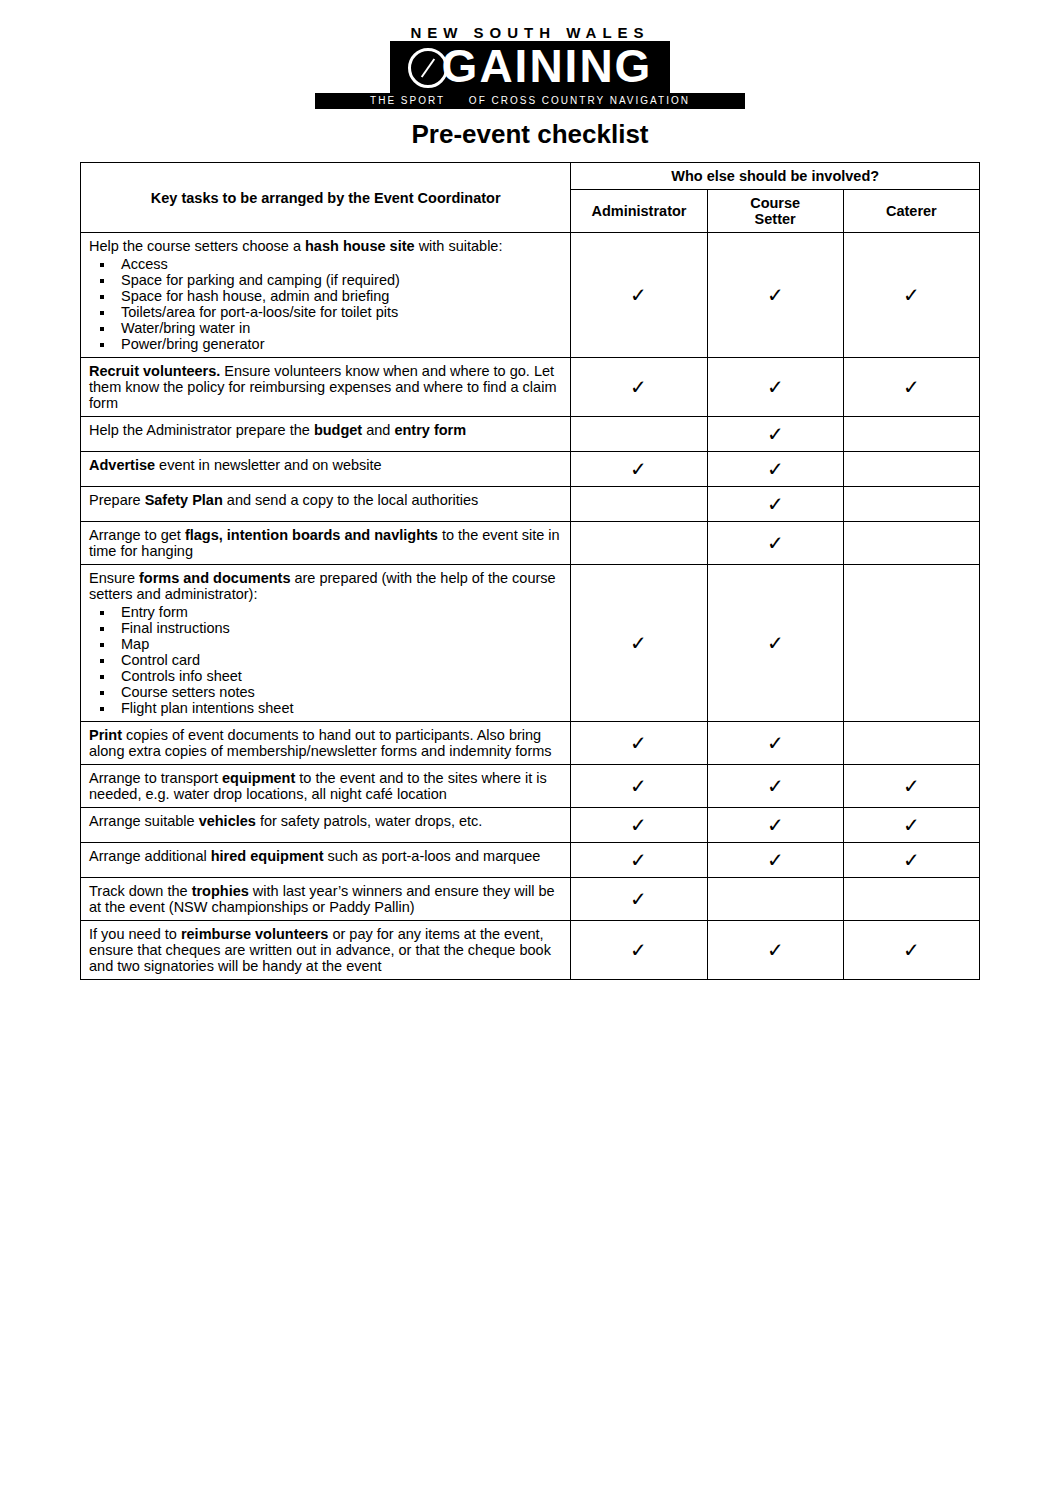NEW SOUTH WALES
GAINING
The sport of cross country navigation
Pre-event checklist
| Key tasks to be arranged by the Event Coordinator | Who else should be involved? |
| --- | --- |
| Administrator | Course Setter | Caterer |
| Help the course setters choose a hash house site with suitable: Access Space for parking and camping (if required) Space for hash house, admin and briefing Toilets/area for port-a-loos/site for toilet pits Water/bring water in Power/bring generator | ✓ | ✓ | ✓ |
| Recruit volunteers. Ensure volunteers know when and where to go. Let them know the policy for reimbursing expenses and where to find a claim form | ✓ | ✓ | ✓ |
| Help the Administrator prepare the budget and entry form | | ✓ | |
| Advertise event in newsletter and on website | ✓ | ✓ | |
| Prepare Safety Plan and send a copy to the local authorities | | ✓ | |
| Arrange to get flags, intention boards and navlights to the event site in time for hanging | | ✓ | |
| Ensure forms and documents are prepared (with the help of the course setters and administrator): Entry form Final instructions Map Control card Controls info sheet Course setters notes Flight plan intentions sheet | ✓ | ✓ | |
| Print copies of event documents to hand out to participants. Also bring along extra copies of membership/newsletter forms and indemnity forms | ✓ | ✓ | |
| Arrange to transport equipment to the event and to the sites where it is needed, e.g. water drop locations, all night café location | ✓ | ✓ | ✓ |
| Arrange suitable vehicles for safety patrols, water drops, etc. | ✓ | ✓ | ✓ |
| Arrange additional hired equipment such as port-a-loos and marquee | ✓ | ✓ | ✓ |
| Track down the trophies with last year’s winners and ensure they will be at the event (NSW championships or Paddy Pallin) | ✓ | | |
| If you need to reimburse volunteers or pay for any items at the event, ensure that cheques are written out in advance, or that the cheque book and two signatories will be handy at the event | ✓ | ✓ | ✓ |